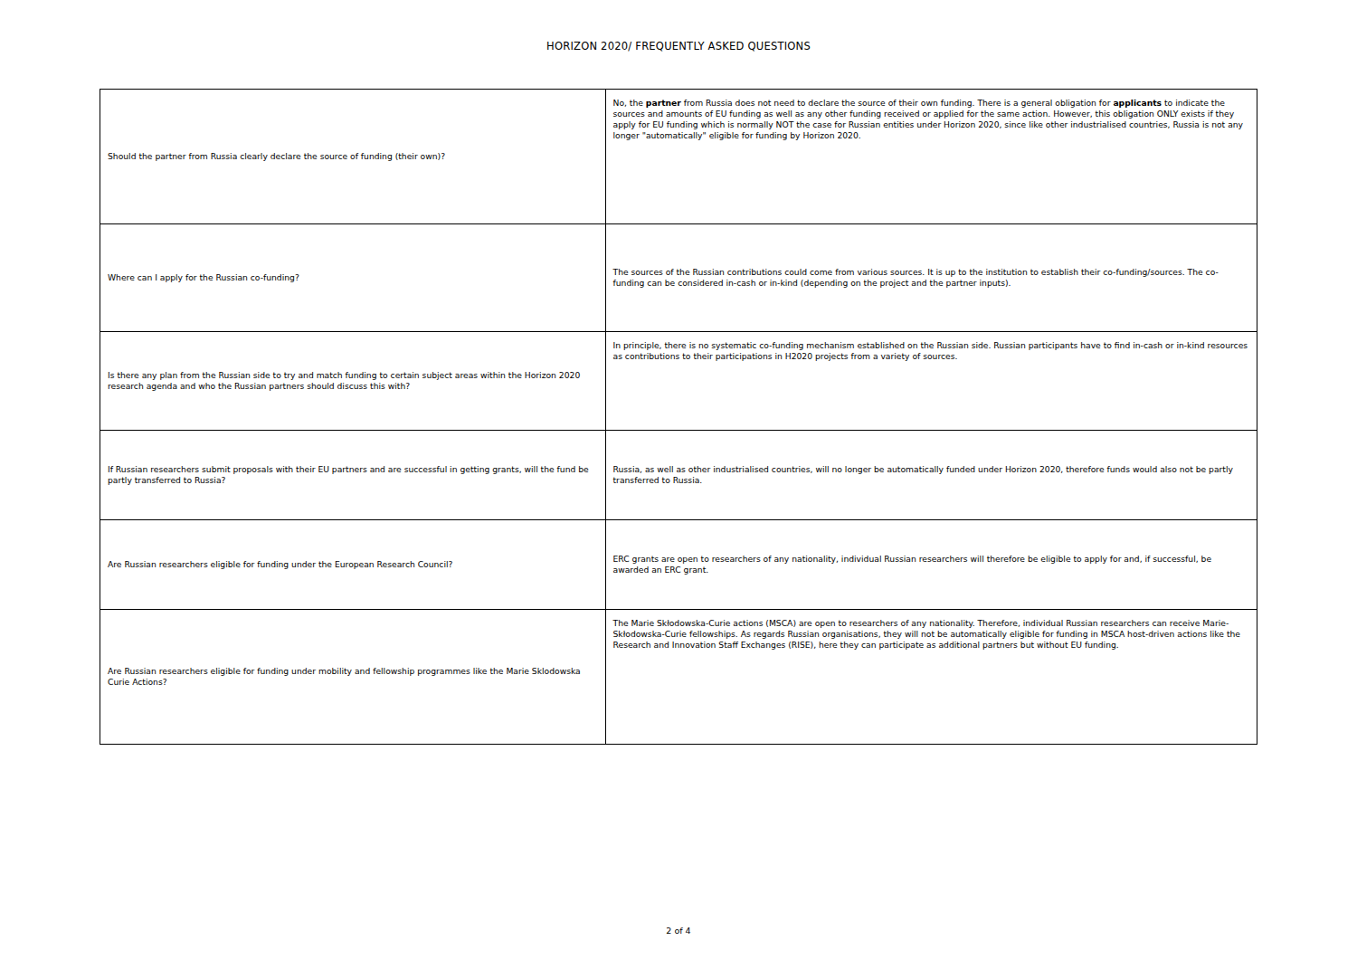HORIZON 2020/ FREQUENTLY ASKED QUESTIONS
| Should the partner from Russia clearly declare the source of funding (their own)? | No, the partner from Russia does not need to declare the source of their own funding. There is a general obligation for applicants to indicate the sources and amounts of EU funding as well as any other funding received or applied for the same action. However, this obligation ONLY exists if they apply for EU funding which is normally NOT the case for Russian entities under Horizon 2020, since like other industrialised countries, Russia is not any longer "automatically" eligible for funding by Horizon 2020. |
| Where can I apply for the Russian co-funding? | The sources of the Russian contributions could come from various sources. It is up to the institution to establish their co-funding/sources. The co-funding can be considered in-cash or in-kind (depending on the project and the partner inputs). |
| Is there any plan from the Russian side to try and match funding to certain subject areas within the Horizon 2020 research agenda and who the Russian partners should discuss this with? | In principle, there is no systematic co-funding mechanism established on the Russian side. Russian participants have to find in-cash or in-kind resources as contributions to their participations in H2020 projects from a variety of sources. |
| If Russian researchers submit proposals with their EU partners and are successful in getting grants, will the fund be partly transferred to Russia? | Russia, as well as other industrialised countries, will no longer be automatically funded under Horizon 2020, therefore funds would also not be partly transferred to Russia. |
| Are Russian researchers eligible for funding under the European Research Council? | ERC grants are open to researchers of any nationality, individual Russian researchers will therefore be eligible to apply for and, if successful, be awarded an ERC grant. |
| Are Russian researchers eligible for funding under mobility and fellowship programmes like the Marie Sklodowska Curie Actions? | The Marie Skłodowska-Curie actions (MSCA) are open to researchers of any nationality. Therefore, individual Russian researchers can receive Marie-Skłodowska-Curie fellowships. As regards Russian organisations, they will not be automatically eligible for funding in MSCA host-driven actions like the Research and Innovation Staff Exchanges (RISE), here they can participate as additional partners but without EU funding. |
2 of 4